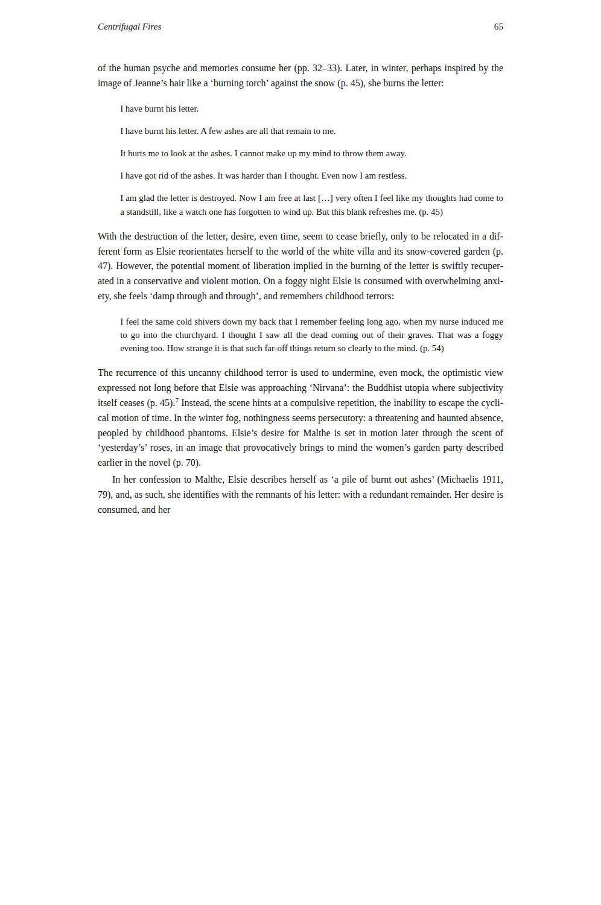Centrifugal Fires 65
of the human psyche and memories consume her (pp. 32–33). Later, in winter, perhaps inspired by the image of Jeanne’s hair like a ‘burning torch’ against the snow (p. 45), she burns the letter:
I have burnt his letter.
I have burnt his letter. A few ashes are all that remain to me.
It hurts me to look at the ashes. I cannot make up my mind to throw them away.
I have got rid of the ashes. It was harder than I thought. Even now I am restless.
I am glad the letter is destroyed. Now I am free at last […] very often I feel like my thoughts had come to a standstill, like a watch one has forgotten to wind up. But this blank refreshes me. (p. 45)
With the destruction of the letter, desire, even time, seem to cease briefly, only to be relocated in a different form as Elsie reorientates herself to the world of the white villa and its snow-covered garden (p. 47). However, the potential moment of liberation implied in the burning of the letter is swiftly recuperated in a conservative and violent motion. On a foggy night Elsie is consumed with overwhelming anxiety, she feels ‘damp through and through’, and remembers childhood terrors:
I feel the same cold shivers down my back that I remember feeling long ago, when my nurse induced me to go into the churchyard. I thought I saw all the dead coming out of their graves. That was a foggy evening too. How strange it is that such far-off things return so clearly to the mind. (p. 54)
The recurrence of this uncanny childhood terror is used to undermine, even mock, the optimistic view expressed not long before that Elsie was approaching ‘Nirvana’: the Buddhist utopia where subjectivity itself ceases (p. 45).7 Instead, the scene hints at a compulsive repetition, the inability to escape the cyclical motion of time. In the winter fog, nothingness seems persecutory: a threatening and haunted absence, peopled by childhood phantoms. Elsie’s desire for Malthe is set in motion later through the scent of ‘yesterday’s’ roses, in an image that provocatively brings to mind the women’s garden party described earlier in the novel (p. 70).
In her confession to Malthe, Elsie describes herself as ‘a pile of burnt out ashes’ (Michaelis 1911, 79), and, as such, she identifies with the remnants of his letter: with a redundant remainder. Her desire is consumed, and her